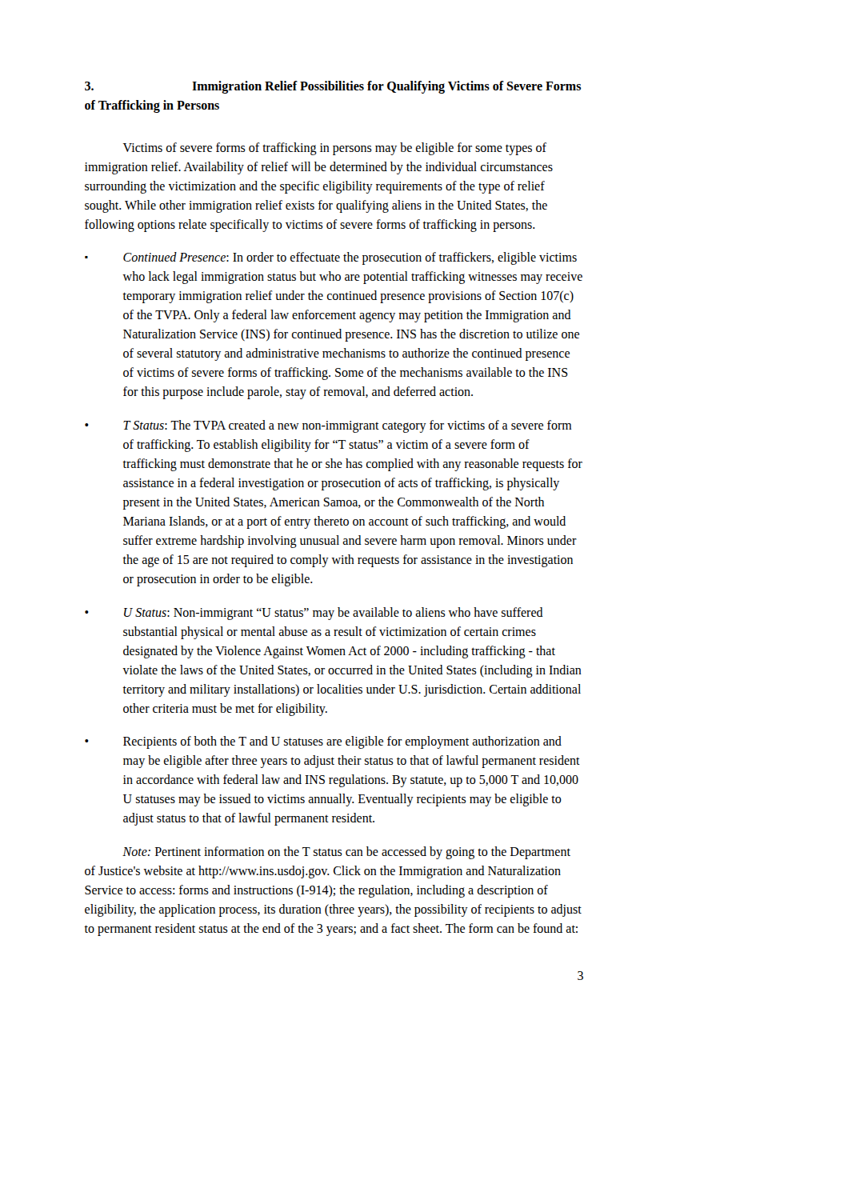3. Immigration Relief Possibilities for Qualifying Victims of Severe Forms of Trafficking in Persons
Victims of severe forms of trafficking in persons may be eligible for some types of immigration relief. Availability of relief will be determined by the individual circumstances surrounding the victimization and the specific eligibility requirements of the type of relief sought. While other immigration relief exists for qualifying aliens in the United States, the following options relate specifically to victims of severe forms of trafficking in persons.
▪Continued Presence: In order to effectuate the prosecution of traffickers, eligible victims who lack legal immigration status but who are potential trafficking witnesses may receive temporary immigration relief under the continued presence provisions of Section 107(c) of the TVPA. Only a federal law enforcement agency may petition the Immigration and Naturalization Service (INS) for continued presence. INS has the discretion to utilize one of several statutory and administrative mechanisms to authorize the continued presence of victims of severe forms of trafficking. Some of the mechanisms available to the INS for this purpose include parole, stay of removal, and deferred action.
•T Status: The TVPA created a new non-immigrant category for victims of a severe form of trafficking. To establish eligibility for “T status” a victim of a severe form of trafficking must demonstrate that he or she has complied with any reasonable requests for assistance in a federal investigation or prosecution of acts of trafficking, is physically present in the United States, American Samoa, or the Commonwealth of the North Mariana Islands, or at a port of entry thereto on account of such trafficking, and would suffer extreme hardship involving unusual and severe harm upon removal. Minors under the age of 15 are not required to comply with requests for assistance in the investigation or prosecution in order to be eligible.
•U Status: Non-immigrant “U status” may be available to aliens who have suffered substantial physical or mental abuse as a result of victimization of certain crimes designated by the Violence Against Women Act of 2000 - including trafficking - that violate the laws of the United States, or occurred in the United States (including in Indian territory and military installations) or localities under U.S. jurisdiction. Certain additional other criteria must be met for eligibility.
•Recipients of both the T and U statuses are eligible for employment authorization and may be eligible after three years to adjust their status to that of lawful permanent resident in accordance with federal law and INS regulations. By statute, up to 5,000 T and 10,000 U statuses may be issued to victims annually. Eventually recipients may be eligible to adjust status to that of lawful permanent resident.
Note: Pertinent information on the T status can be accessed by going to the Department of Justice's website at http://www.ins.usdoj.gov. Click on the Immigration and Naturalization Service to access: forms and instructions (I-914); the regulation, including a description of eligibility, the application process, its duration (three years), the possibility of recipients to adjust to permanent resident status at the end of the 3 years; and a fact sheet. The form can be found at:
3